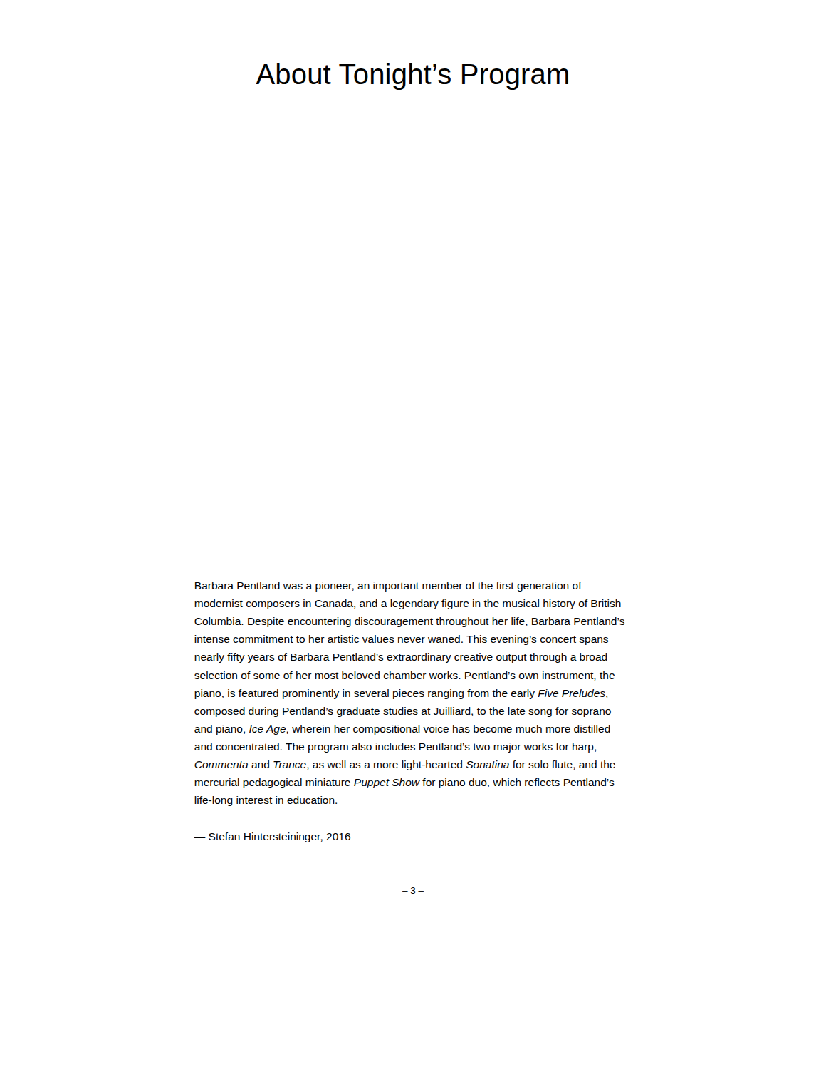About Tonight’s Program
Barbara Pentland was a pioneer, an important member of the first generation of modernist composers in Canada, and a legendary figure in the musical history of British Columbia. Despite encountering discouragement throughout her life, Barbara Pentland’s intense commitment to her artistic values never waned. This evening’s concert spans nearly fifty years of Barbara Pentland’s extraordinary creative output through a broad selection of some of her most beloved chamber works. Pentland’s own instrument, the piano, is featured prominently in several pieces ranging from the early Five Preludes, composed during Pentland’s graduate studies at Juilliard, to the late song for soprano and piano, Ice Age, wherein her compositional voice has become much more distilled and concentrated. The program also includes Pentland’s two major works for harp, Commenta and Trance, as well as a more light-hearted Sonatina for solo flute, and the mercurial pedagogical miniature Puppet Show for piano duo, which reflects Pentland’s life-long interest in education.
— Stefan Hintersteininger, 2016
– 3 –